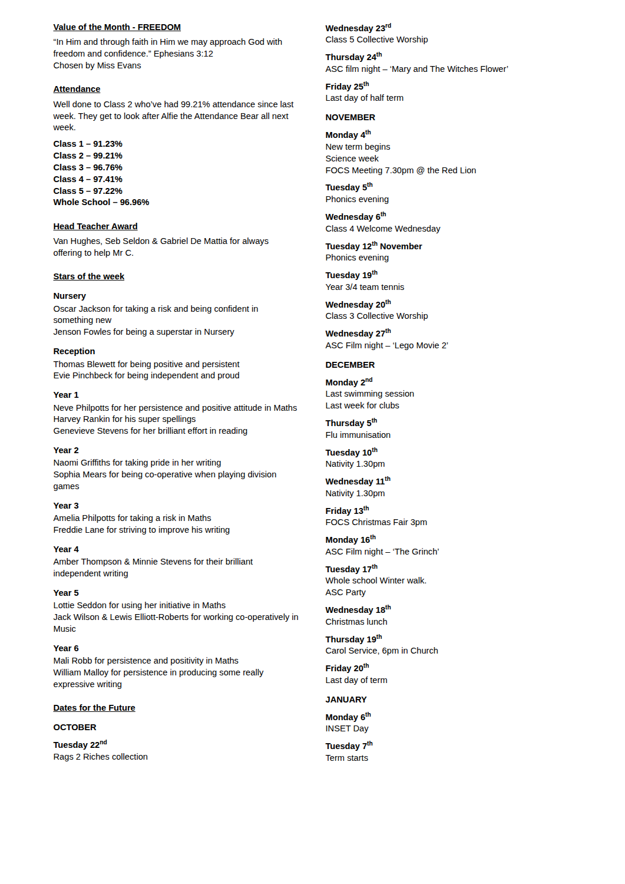Value of the Month - FREEDOM
“In Him and through faith in Him we may approach God with freedom and confidence.” Ephesians 3:12
Chosen by Miss Evans
Attendance
Well done to Class 2 who’ve had 99.21% attendance since last week. They get to look after Alfie the Attendance Bear all next week.
Class 1 – 91.23%
Class 2 – 99.21%
Class 3 – 96.76%
Class 4 – 97.41%
Class 5 – 97.22%
Whole School – 96.96%
Head Teacher Award
Van Hughes, Seb Seldon & Gabriel De Mattia for always offering to help Mr C.
Stars of the week
Nursery
Oscar Jackson for taking a risk and being confident in something new
Jenson Fowles for being a superstar in Nursery
Reception
Thomas Blewett for being positive and persistent
Evie Pinchbeck for being independent and proud
Year 1
Neve Philpotts for her persistence and positive attitude in Maths
Harvey Rankin for his super spellings
Genevieve Stevens for her brilliant effort in reading
Year 2
Naomi Griffiths for taking pride in her writing
Sophia Mears for being co-operative when playing division games
Year 3
Amelia Philpotts for taking a risk in Maths
Freddie Lane for striving to improve his writing
Year 4
Amber Thompson & Minnie Stevens for their brilliant independent writing
Year 5
Lottie Seddon for using her initiative in Maths
Jack Wilson & Lewis Elliott-Roberts for working co-operatively in Music
Year 6
Mali Robb for persistence and positivity in Maths
William Malloy for persistence in producing some really expressive writing
Dates for the Future
OCTOBER
Tuesday 22nd
Rags 2 Riches collection
Wednesday 23rd
Class 5 Collective Worship
Thursday 24th
ASC film night – ‘Mary and The Witches Flower’
Friday 25th
Last day of half term
NOVEMBER
Monday 4th
New term begins
Science week
FOCS Meeting 7.30pm @ the Red Lion
Tuesday 5th
Phonics evening
Wednesday 6th
Class 4 Welcome Wednesday
Tuesday 12th November
Phonics evening
Tuesday 19th
Year 3/4 team tennis
Wednesday 20th
Class 3 Collective Worship
Wednesday 27th
ASC Film night – ‘Lego Movie 2’
DECEMBER
Monday 2nd
Last swimming session
Last week for clubs
Thursday 5th
Flu immunisation
Tuesday 10th
Nativity 1.30pm
Wednesday 11th
Nativity 1.30pm
Friday 13th
FOCS Christmas Fair 3pm
Monday 16th
ASC Film night – ‘The Grinch’
Tuesday 17th
Whole school Winter walk.
ASC Party
Wednesday 18th
Christmas lunch
Thursday 19th
Carol Service, 6pm in Church
Friday 20th
Last day of term
JANUARY
Monday 6th
INSET Day
Tuesday 7th
Term starts